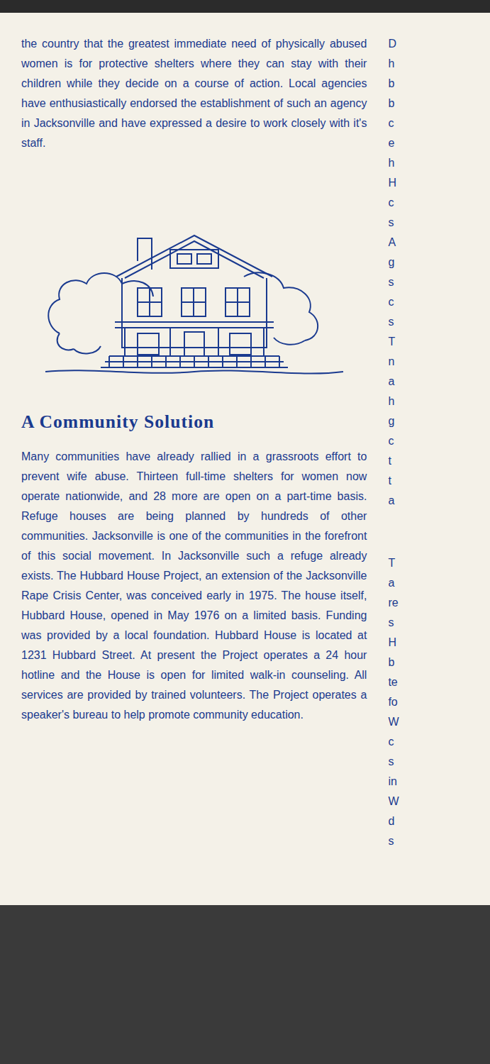the country that the greatest immediate need of physically abused women is for protective shelters where they can stay with their children while they decide on a course of action. Local agencies have enthusiastically endorsed the establishment of such an agency in Jacksonville and have expressed a desire to work closely with it's staff.
A Community Solution
Many communities have already rallied in a grassroots effort to prevent wife abuse. Thirteen full-time shelters for women now operate nationwide, and 28 more are open on a part-time basis. Refuge houses are being planned by hundreds of other communities. Jacksonville is one of the communities in the forefront of this social movement. In Jacksonville such a refuge already exists. The Hubbard House Project, an extension of the Jacksonville Rape Crisis Center, was conceived early in 1975. The house itself, Hubbard House, opened in May 1976 on a limited basis. Funding was provided by a local foundation. Hubbard House is located at 1231 Hubbard Street. At present the Project operates a 24 hour hotline and the House is open for limited walk-in counseling. All services are provided by trained volunteers. The Project operates a speaker's bureau to help promote community education.
D
h
b
b
c
e
h
H
c
s
A
g
s
c
s
T
n
a
h
g
c
t
t
a
T
a
re
s
H
b
te
fo
W
c
s
in
W
d
s